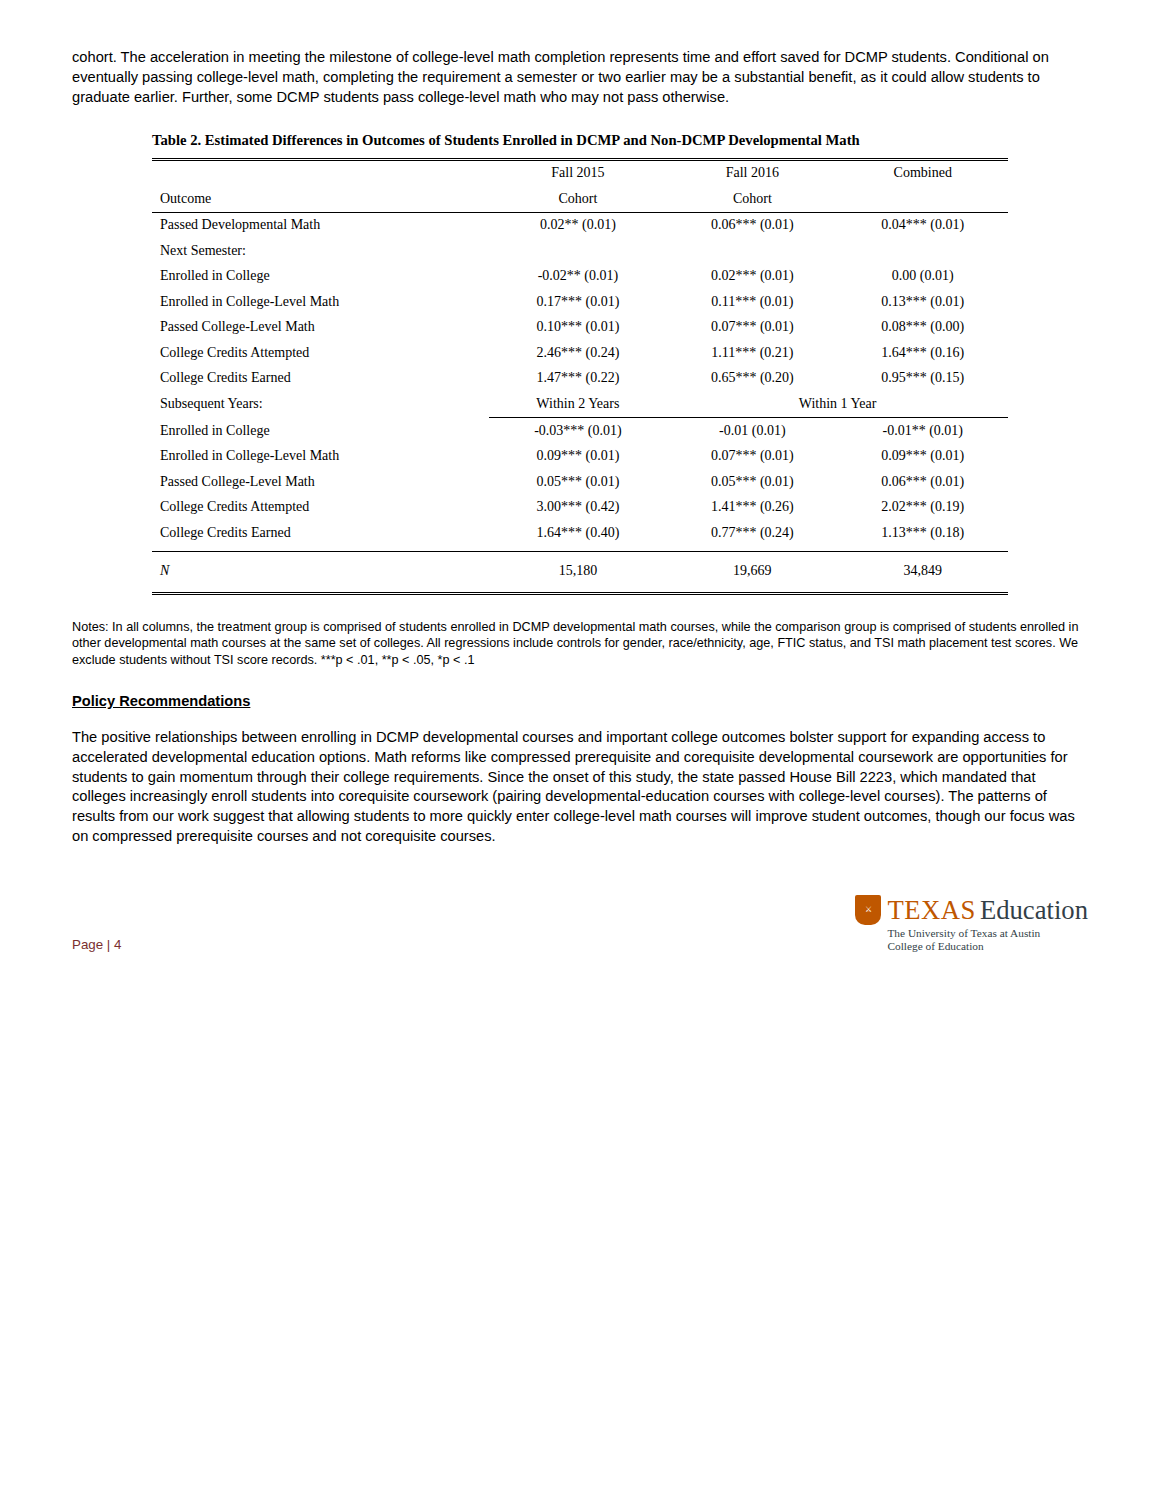cohort. The acceleration in meeting the milestone of college-level math completion represents time and effort saved for DCMP students. Conditional on eventually passing college-level math, completing the requirement a semester or two earlier may be a substantial benefit, as it could allow students to graduate earlier. Further, some DCMP students pass college-level math who may not pass otherwise.
Table 2. Estimated Differences in Outcomes of Students Enrolled in DCMP and Non-DCMP Developmental Math
| | Fall 2015 | Fall 2016 | Combined |
| --- | --- | --- | --- |
| Outcome | Cohort | Cohort | |
| Passed Developmental Math | 0.02** (0.01) | 0.06*** (0.01) | 0.04*** (0.01) |
| Next Semester: | | | |
| Enrolled in College | -0.02** (0.01) | 0.02*** (0.01) | 0.00 (0.01) |
| Enrolled in College-Level Math | 0.17*** (0.01) | 0.11*** (0.01) | 0.13*** (0.01) |
| Passed College-Level Math | 0.10*** (0.01) | 0.07*** (0.01) | 0.08*** (0.00) |
| College Credits Attempted | 2.46*** (0.24) | 1.11*** (0.21) | 1.64*** (0.16) |
| College Credits Earned | 1.47*** (0.22) | 0.65*** (0.20) | 0.95*** (0.15) |
| Subsequent Years: | Within 2 Years | Within 1 Year |
| Enrolled in College | -0.03*** (0.01) | -0.01 (0.01) | -0.01** (0.01) |
| Enrolled in College-Level Math | 0.09*** (0.01) | 0.07*** (0.01) | 0.09*** (0.01) |
| Passed College-Level Math | 0.05*** (0.01) | 0.05*** (0.01) | 0.06*** (0.01) |
| College Credits Attempted | 3.00*** (0.42) | 1.41*** (0.26) | 2.02*** (0.19) |
| College Credits Earned | 1.64*** (0.40) | 0.77*** (0.24) | 1.13*** (0.18) |
| N | 15,180 | 19,669 | 34,849 |
Notes: In all columns, the treatment group is comprised of students enrolled in DCMP developmental math courses, while the comparison group is comprised of students enrolled in other developmental math courses at the same set of colleges. All regressions include controls for gender, race/ethnicity, age, FTIC status, and TSI math placement test scores. We exclude students without TSI score records. ***p < .01, **p < .05, *p < .1
Policy Recommendations
The positive relationships between enrolling in DCMP developmental courses and important college outcomes bolster support for expanding access to accelerated developmental education options. Math reforms like compressed prerequisite and corequisite developmental coursework are opportunities for students to gain momentum through their college requirements. Since the onset of this study, the state passed House Bill 2223, which mandated that colleges increasingly enroll students into corequisite coursework (pairing developmental-education courses with college-level courses). The patterns of results from our work suggest that allowing students to more quickly enter college-level math courses will improve student outcomes, though our focus was on compressed prerequisite courses and not corequisite courses.
Page | 4
⚔TEXAS Education
The University of Texas at Austin
College of Education